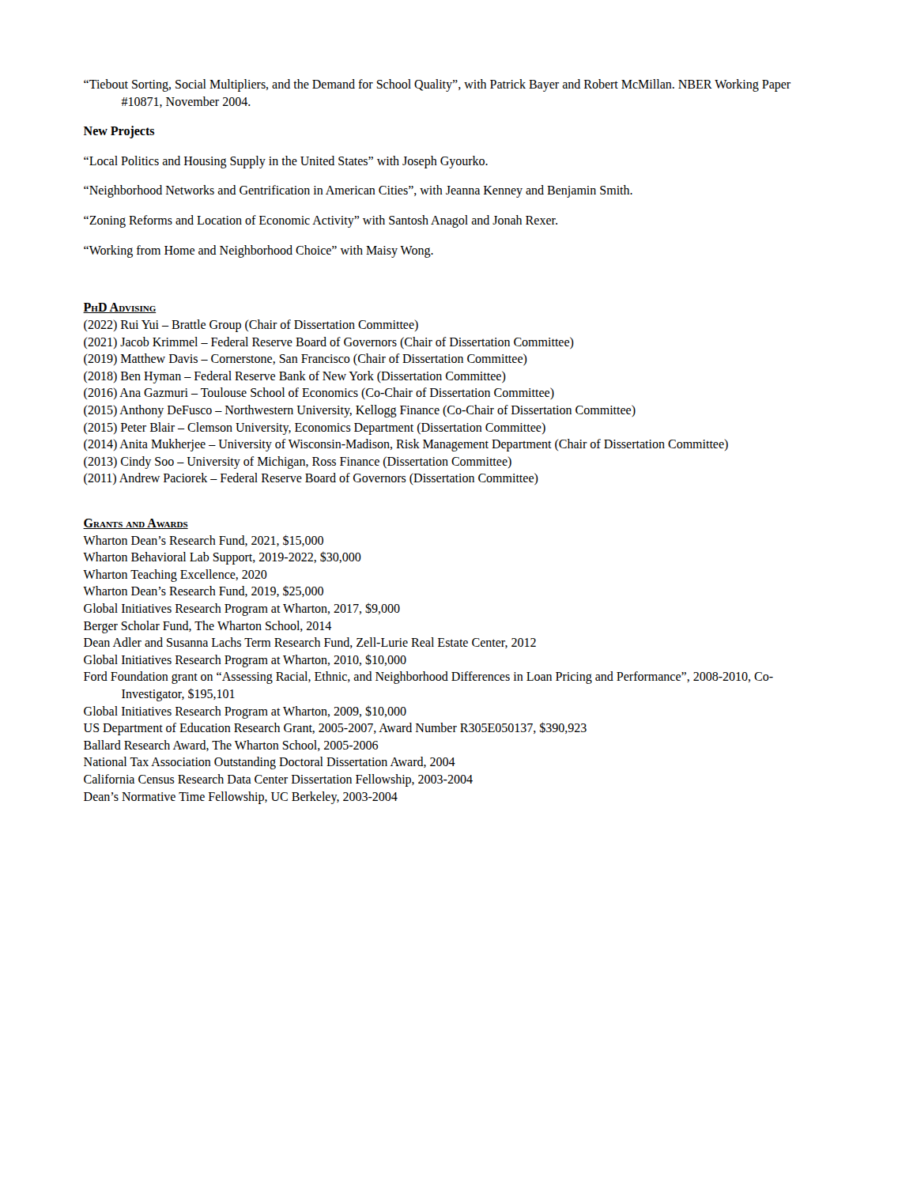“Tiebout Sorting, Social Multipliers, and the Demand for School Quality”, with Patrick Bayer and Robert McMillan. NBER Working Paper #10871, November 2004.
New Projects
“Local Politics and Housing Supply in the United States” with Joseph Gyourko.
“Neighborhood Networks and Gentrification in American Cities”, with Jeanna Kenney and Benjamin Smith.
“Zoning Reforms and Location of Economic Activity” with Santosh Anagol and Jonah Rexer.
“Working from Home and Neighborhood Choice” with Maisy Wong.
PhD Advising
(2022) Rui Yui – Brattle Group (Chair of Dissertation Committee)
(2021) Jacob Krimmel – Federal Reserve Board of Governors (Chair of Dissertation Committee)
(2019) Matthew Davis – Cornerstone, San Francisco (Chair of Dissertation Committee)
(2018) Ben Hyman – Federal Reserve Bank of New York (Dissertation Committee)
(2016) Ana Gazmuri – Toulouse School of Economics (Co-Chair of Dissertation Committee)
(2015) Anthony DeFusco – Northwestern University, Kellogg Finance (Co-Chair of Dissertation Committee)
(2015) Peter Blair – Clemson University, Economics Department (Dissertation Committee)
(2014) Anita Mukherjee – University of Wisconsin-Madison, Risk Management Department (Chair of Dissertation Committee)
(2013) Cindy Soo – University of Michigan, Ross Finance (Dissertation Committee)
(2011) Andrew Paciorek – Federal Reserve Board of Governors (Dissertation Committee)
Grants and Awards
Wharton Dean’s Research Fund, 2021, $15,000
Wharton Behavioral Lab Support, 2019-2022, $30,000
Wharton Teaching Excellence, 2020
Wharton Dean’s Research Fund, 2019, $25,000
Global Initiatives Research Program at Wharton, 2017, $9,000
Berger Scholar Fund, The Wharton School, 2014
Dean Adler and Susanna Lachs Term Research Fund, Zell-Lurie Real Estate Center, 2012
Global Initiatives Research Program at Wharton, 2010, $10,000
Ford Foundation grant on “Assessing Racial, Ethnic, and Neighborhood Differences in Loan Pricing and Performance”, 2008-2010, Co-Investigator, $195,101
Global Initiatives Research Program at Wharton, 2009, $10,000
US Department of Education Research Grant, 2005-2007, Award Number R305E050137, $390,923
Ballard Research Award, The Wharton School, 2005-2006
National Tax Association Outstanding Doctoral Dissertation Award, 2004
California Census Research Data Center Dissertation Fellowship, 2003-2004
Dean’s Normative Time Fellowship, UC Berkeley, 2003-2004